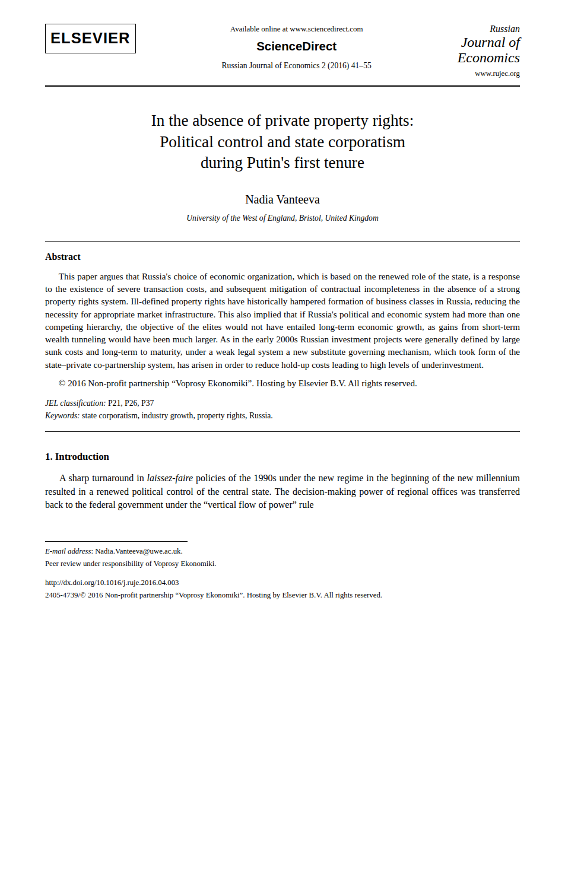ELSEVIER
Available online at www.sciencedirect.com
ScienceDirect
Russian Journal of Economics 2 (2016) 41–55
Russian
Journal of
Economics
www.rujec.org
In the absence of private property rights:
Political control and state corporatism
during Putin's first tenure
Nadia Vanteeva
University of the West of England, Bristol, United Kingdom
Abstract
This paper argues that Russia's choice of economic organization, which is based on the renewed role of the state, is a response to the existence of severe transaction costs, and subsequent mitigation of contractual incompleteness in the absence of a strong property rights system. Ill-defined property rights have historically hampered formation of business classes in Russia, reducing the necessity for appropriate market infrastructure. This also implied that if Russia's political and economic system had more than one competing hierarchy, the objective of the elites would not have entailed long-term economic growth, as gains from short-term wealth tunneling would have been much larger. As in the early 2000s Russian investment projects were generally defined by large sunk costs and long-term to maturity, under a weak legal system a new substitute governing mechanism, which took form of the state–private co-partnership system, has arisen in order to reduce hold-up costs leading to high levels of underinvestment.
© 2016 Non-profit partnership “Voprosy Ekonomiki”. Hosting by Elsevier B.V. All rights reserved.
JEL classification: P21, P26, P37
Keywords: state corporatism, industry growth, property rights, Russia.
1. Introduction
A sharp turnaround in laissez-faire policies of the 1990s under the new regime in the beginning of the new millennium resulted in a renewed political control of the central state. The decision-making power of regional offices was transferred back to the federal government under the “vertical flow of power” rule
E-mail address: Nadia.Vanteeva@uwe.ac.uk.
Peer review under responsibility of Voprosy Ekonomiki.
http://dx.doi.org/10.1016/j.ruje.2016.04.003
2405-4739/© 2016 Non-profit partnership “Voprosy Ekonomiki”. Hosting by Elsevier B.V. All rights reserved.